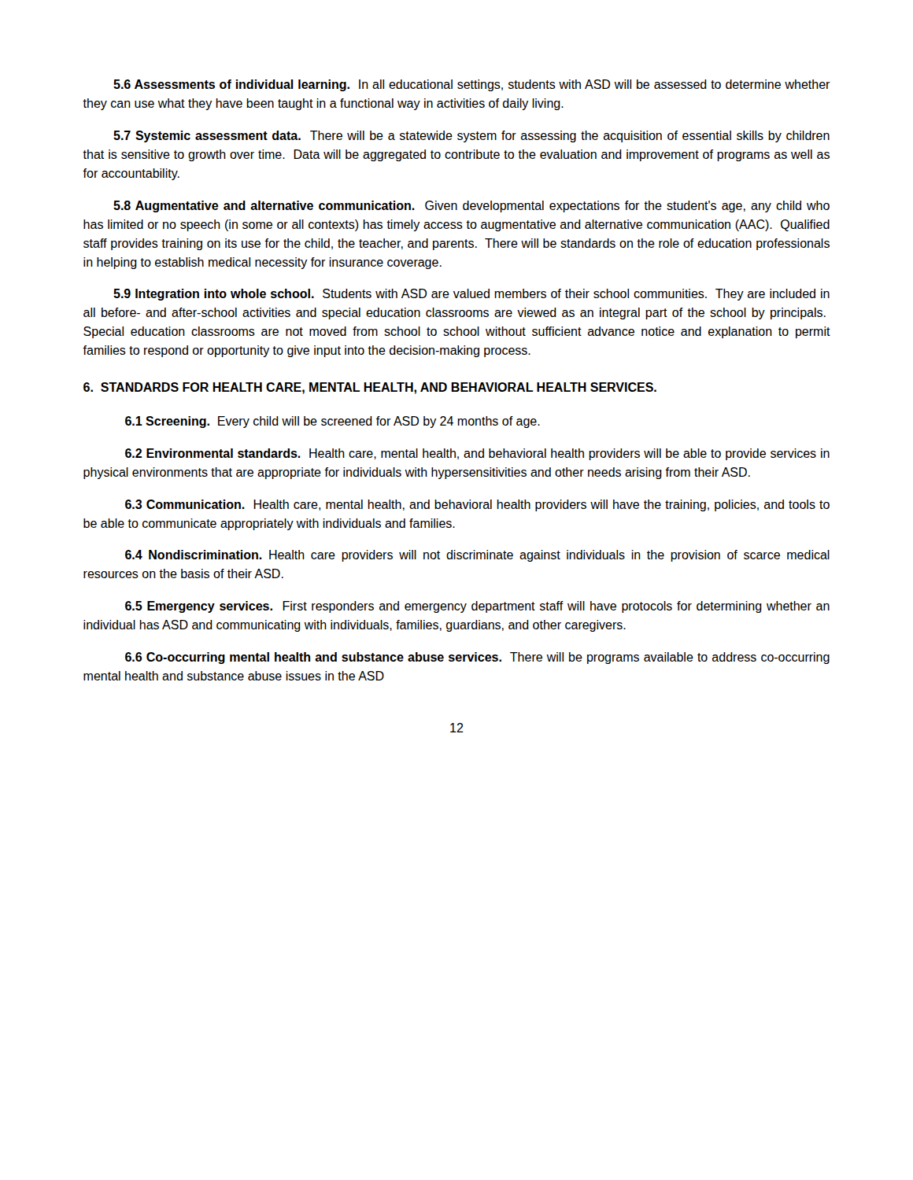5.6 Assessments of individual learning. In all educational settings, students with ASD will be assessed to determine whether they can use what they have been taught in a functional way in activities of daily living.
5.7 Systemic assessment data. There will be a statewide system for assessing the acquisition of essential skills by children that is sensitive to growth over time. Data will be aggregated to contribute to the evaluation and improvement of programs as well as for accountability.
5.8 Augmentative and alternative communication. Given developmental expectations for the student's age, any child who has limited or no speech (in some or all contexts) has timely access to augmentative and alternative communication (AAC). Qualified staff provides training on its use for the child, the teacher, and parents. There will be standards on the role of education professionals in helping to establish medical necessity for insurance coverage.
5.9 Integration into whole school. Students with ASD are valued members of their school communities. They are included in all before- and after-school activities and special education classrooms are viewed as an integral part of the school by principals. Special education classrooms are not moved from school to school without sufficient advance notice and explanation to permit families to respond or opportunity to give input into the decision-making process.
6. STANDARDS FOR HEALTH CARE, MENTAL HEALTH, AND BEHAVIORAL HEALTH SERVICES.
6.1 Screening. Every child will be screened for ASD by 24 months of age.
6.2 Environmental standards. Health care, mental health, and behavioral health providers will be able to provide services in physical environments that are appropriate for individuals with hypersensitivities and other needs arising from their ASD.
6.3 Communication. Health care, mental health, and behavioral health providers will have the training, policies, and tools to be able to communicate appropriately with individuals and families.
6.4 Nondiscrimination. Health care providers will not discriminate against individuals in the provision of scarce medical resources on the basis of their ASD.
6.5 Emergency services. First responders and emergency department staff will have protocols for determining whether an individual has ASD and communicating with individuals, families, guardians, and other caregivers.
6.6 Co-occurring mental health and substance abuse services. There will be programs available to address co-occurring mental health and substance abuse issues in the ASD
12